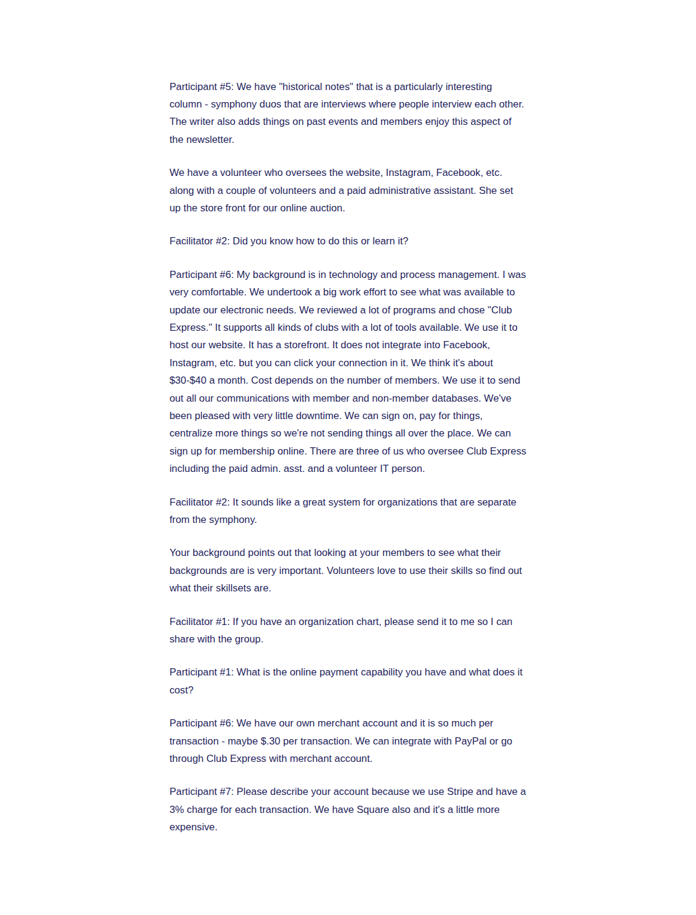Participant #5: We have "historical notes" that is a particularly interesting column - symphony duos that are interviews where people interview each other. The writer also adds things on past events and members enjoy this aspect of the newsletter.
We have a volunteer who oversees the website, Instagram, Facebook, etc. along with a couple of volunteers and a paid administrative assistant. She set up the store front for our online auction.
Facilitator #2: Did you know how to do this or learn it?
Participant #6: My background is in technology and process management. I was very comfortable. We undertook a big work effort to see what was available to update our electronic needs. We reviewed a lot of programs and chose "Club Express." It supports all kinds of clubs with a lot of tools available. We use it to host our website. It has a storefront. It does not integrate into Facebook, Instagram, etc. but you can click your connection in it. We think it's about $30-$40 a month. Cost depends on the number of members. We use it to send out all our communications with member and non-member databases. We've been pleased with very little downtime. We can sign on, pay for things, centralize more things so we're not sending things all over the place. We can sign up for membership online. There are three of us who oversee Club Express including the paid admin. asst. and a volunteer IT person.
Facilitator #2: It sounds like a great system for organizations that are separate from the symphony.
Your background points out that looking at your members to see what their backgrounds are is very important. Volunteers love to use their skills so find out what their skillsets are.
Facilitator #1: If you have an organization chart, please send it to me so I can share with the group.
Participant #1: What is the online payment capability you have and what does it cost?
Participant #6: We have our own merchant account and it is so much per transaction - maybe $.30 per transaction. We can integrate with PayPal or go through Club Express with merchant account.
Participant #7: Please describe your account because we use Stripe and have a 3% charge for each transaction. We have Square also and it's a little more expensive.